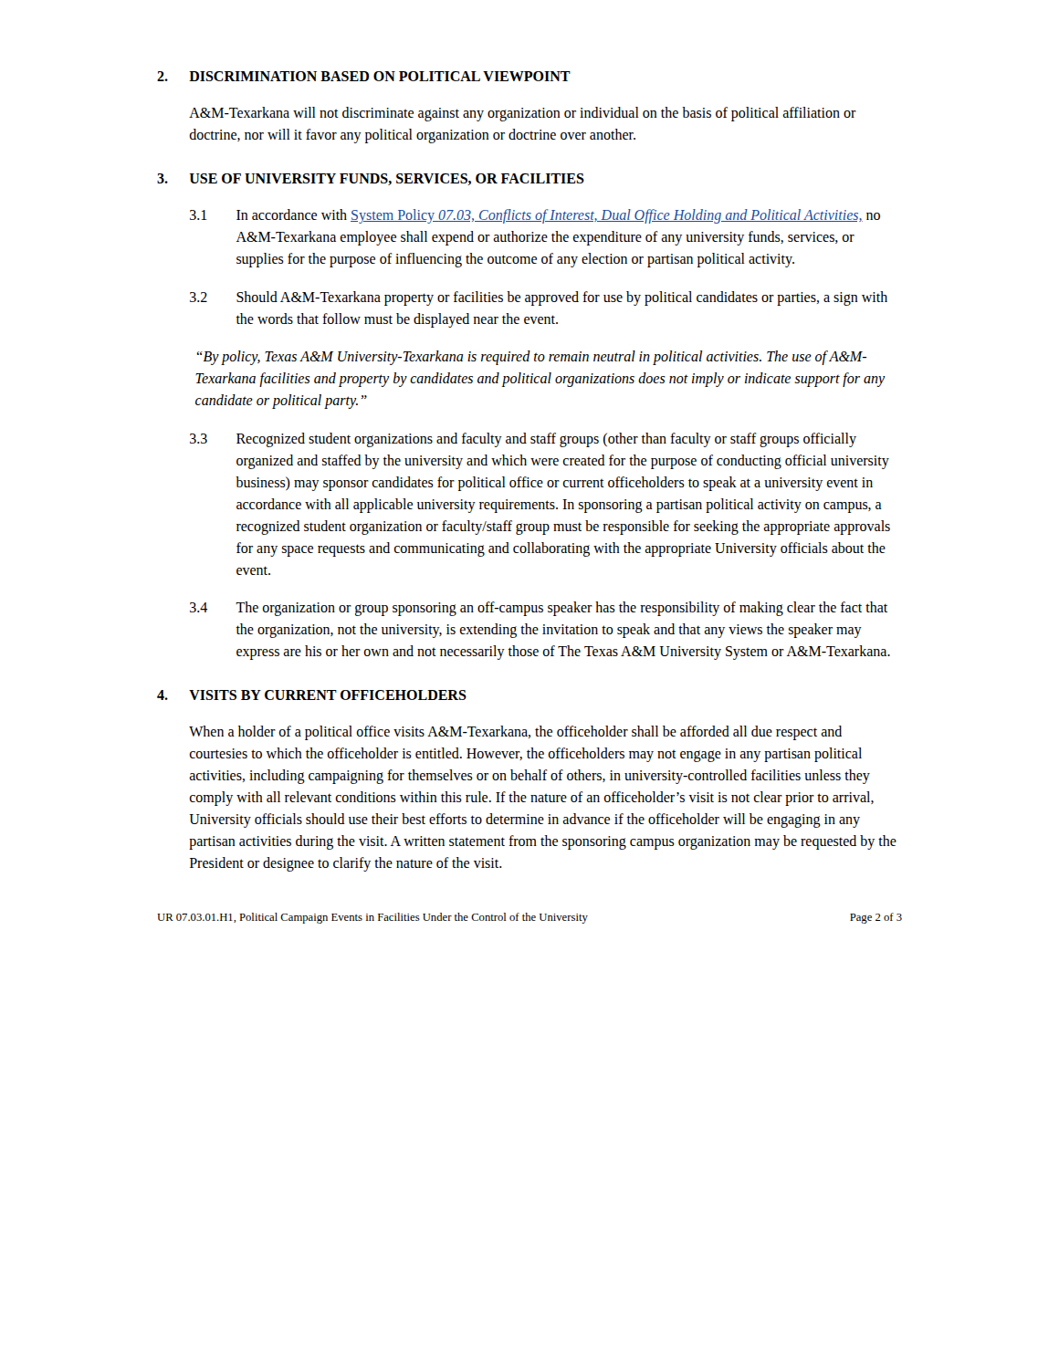2. Discrimination Based on Political Viewpoint
A&M-Texarkana will not discriminate against any organization or individual on the basis of political affiliation or doctrine, nor will it favor any political organization or doctrine over another.
3. Use of University Funds, Services, or Facilities
3.1 In accordance with System Policy 07.03, Conflicts of Interest, Dual Office Holding and Political Activities, no A&M-Texarkana employee shall expend or authorize the expenditure of any university funds, services, or supplies for the purpose of influencing the outcome of any election or partisan political activity.
3.2 Should A&M-Texarkana property or facilities be approved for use by political candidates or parties, a sign with the words that follow must be displayed near the event.
“By policy, Texas A&M University-Texarkana is required to remain neutral in political activities. The use of A&M-Texarkana facilities and property by candidates and political organizations does not imply or indicate support for any candidate or political party.”
3.3 Recognized student organizations and faculty and staff groups (other than faculty or staff groups officially organized and staffed by the university and which were created for the purpose of conducting official university business) may sponsor candidates for political office or current officeholders to speak at a university event in accordance with all applicable university requirements. In sponsoring a partisan political activity on campus, a recognized student organization or faculty/staff group must be responsible for seeking the appropriate approvals for any space requests and communicating and collaborating with the appropriate University officials about the event.
3.4 The organization or group sponsoring an off-campus speaker has the responsibility of making clear the fact that the organization, not the university, is extending the invitation to speak and that any views the speaker may express are his or her own and not necessarily those of The Texas A&M University System or A&M-Texarkana.
4. Visits by Current Officeholders
When a holder of a political office visits A&M-Texarkana, the officeholder shall be afforded all due respect and courtesies to which the officeholder is entitled. However, the officeholders may not engage in any partisan political activities, including campaigning for themselves or on behalf of others, in university-controlled facilities unless they comply with all relevant conditions within this rule. If the nature of an officeholder’s visit is not clear prior to arrival, University officials should use their best efforts to determine in advance if the officeholder will be engaging in any partisan activities during the visit. A written statement from the sponsoring campus organization may be requested by the President or designee to clarify the nature of the visit.
UR 07.03.01.H1, Political Campaign Events in Facilities Under the Control of the University Page 2 of 3